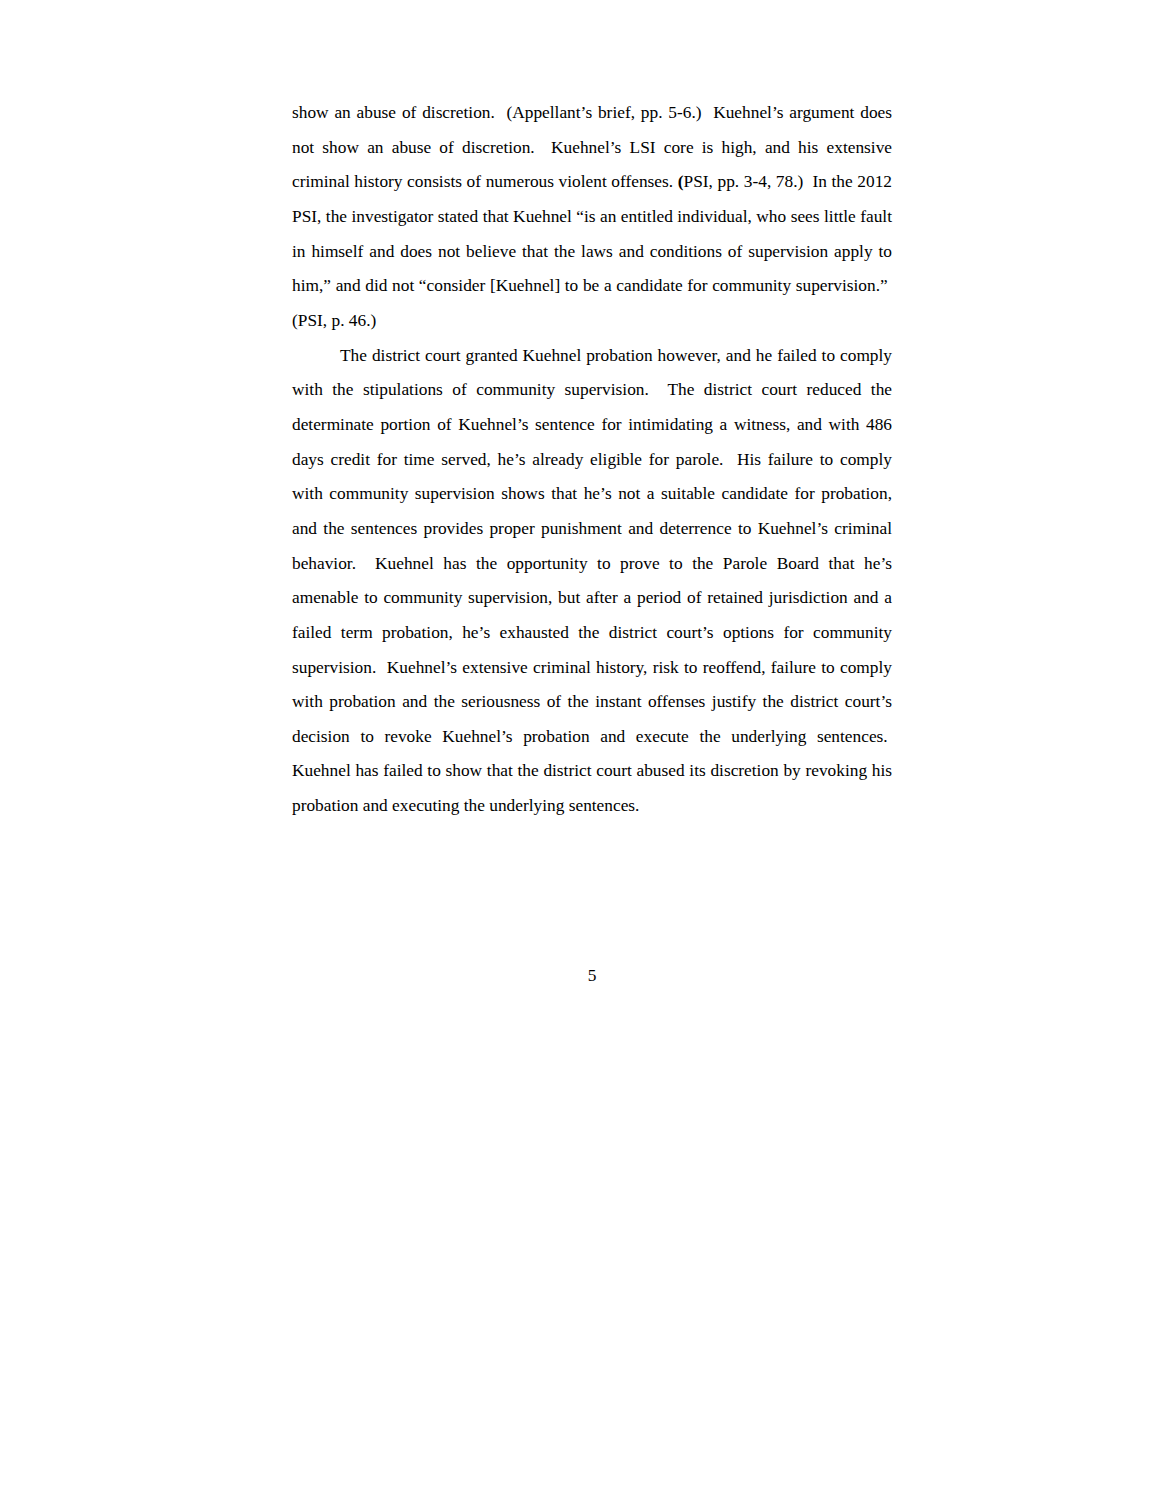show an abuse of discretion. (Appellant’s brief, pp. 5-6.) Kuehnel’s argument does not show an abuse of discretion. Kuehnel’s LSI core is high, and his extensive criminal history consists of numerous violent offenses. (PSI, pp. 3-4, 78.) In the 2012 PSI, the investigator stated that Kuehnel “is an entitled individual, who sees little fault in himself and does not believe that the laws and conditions of supervision apply to him,” and did not “consider [Kuehnel] to be a candidate for community supervision.” (PSI, p. 46.)
The district court granted Kuehnel probation however, and he failed to comply with the stipulations of community supervision. The district court reduced the determinate portion of Kuehnel’s sentence for intimidating a witness, and with 486 days credit for time served, he’s already eligible for parole. His failure to comply with community supervision shows that he’s not a suitable candidate for probation, and the sentences provides proper punishment and deterrence to Kuehnel’s criminal behavior. Kuehnel has the opportunity to prove to the Parole Board that he’s amenable to community supervision, but after a period of retained jurisdiction and a failed term probation, he’s exhausted the district court’s options for community supervision. Kuehnel’s extensive criminal history, risk to reoffend, failure to comply with probation and the seriousness of the instant offenses justify the district court’s decision to revoke Kuehnel’s probation and execute the underlying sentences. Kuehnel has failed to show that the district court abused its discretion by revoking his probation and executing the underlying sentences.
5